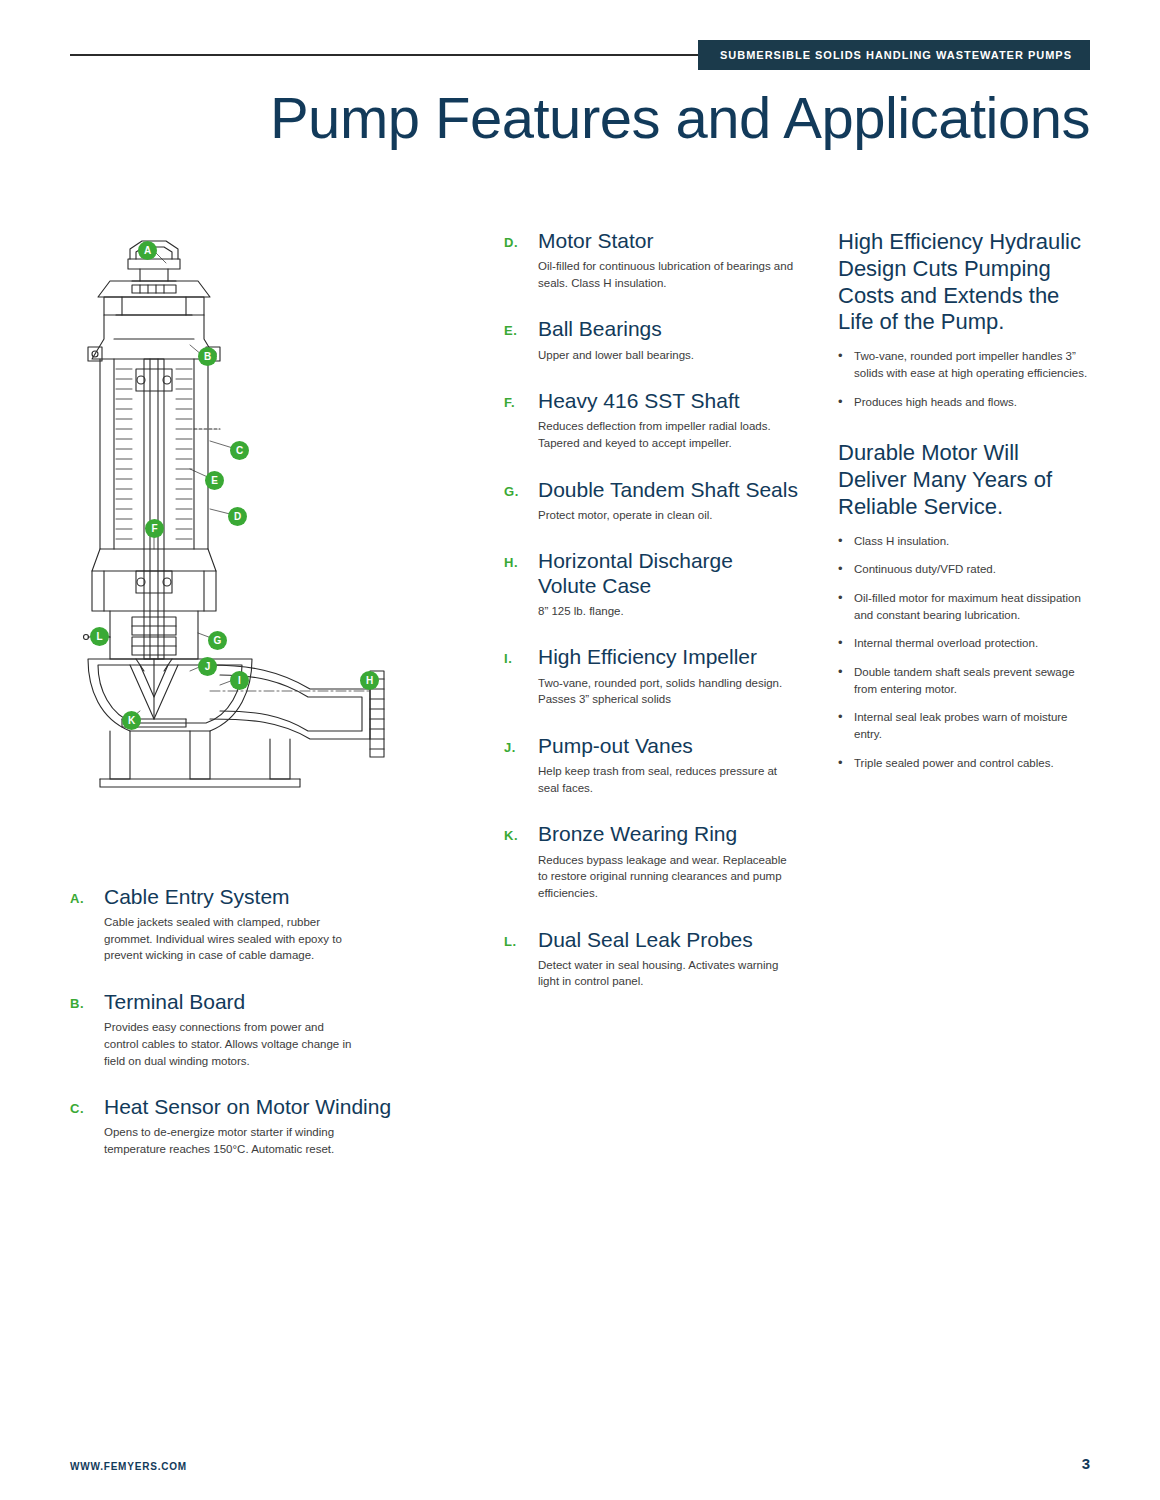SUBMERSIBLE SOLIDS HANDLING WASTEWATER PUMPS
Pump Features and Applications
A B C D E F G H I J K L
A.
Cable Entry System
Cable jackets sealed with clamped, rubber grommet. Individual wires sealed with epoxy to prevent wicking in case of cable damage.
B.
Terminal Board
Provides easy connections from power and control cables to stator. Allows voltage change in field on dual winding motors.
C.
Heat Sensor on Motor Winding
Opens to de-energize motor starter if winding temperature reaches 150°C. Automatic reset.
D.
Motor Stator
Oil-filled for continuous lubrication of bearings and seals. Class H insulation.
E.
Ball Bearings
Upper and lower ball bearings.
F.
Heavy 416 SST Shaft
Reduces deflection from impeller radial loads. Tapered and keyed to accept impeller.
G.
Double Tandem Shaft Seals
Protect motor, operate in clean oil.
H.
Horizontal Discharge
Volute Case
8” 125 lb. flange.
I.
High Efficiency Impeller
Two-vane, rounded port, solids handling design. Passes 3” spherical solids
J.
Pump-out Vanes
Help keep trash from seal, reduces pressure at seal faces.
K.
Bronze Wearing Ring
Reduces bypass leakage and wear. Replaceable to restore original running clearances and pump efficiencies.
L.
Dual Seal Leak Probes
Detect water in seal housing. Activates warning light in control panel.
High Efficiency Hydraulic Design Cuts Pumping Costs and Extends the Life of the Pump.
Two-vane, rounded port impeller handles 3” solids with ease at high operating efficiencies.
Produces high heads and flows.
Durable Motor Will Deliver Many Years of Reliable Service.
Class H insulation.
Continuous duty/VFD rated.
Oil-filled motor for maximum heat dissipation and constant bearing lubrication.
Internal thermal overload protection.
Double tandem shaft seals prevent sewage from entering motor.
Internal seal leak probes warn of moisture entry.
Triple sealed power and control cables.
WWW.FEMYERS.COM
3